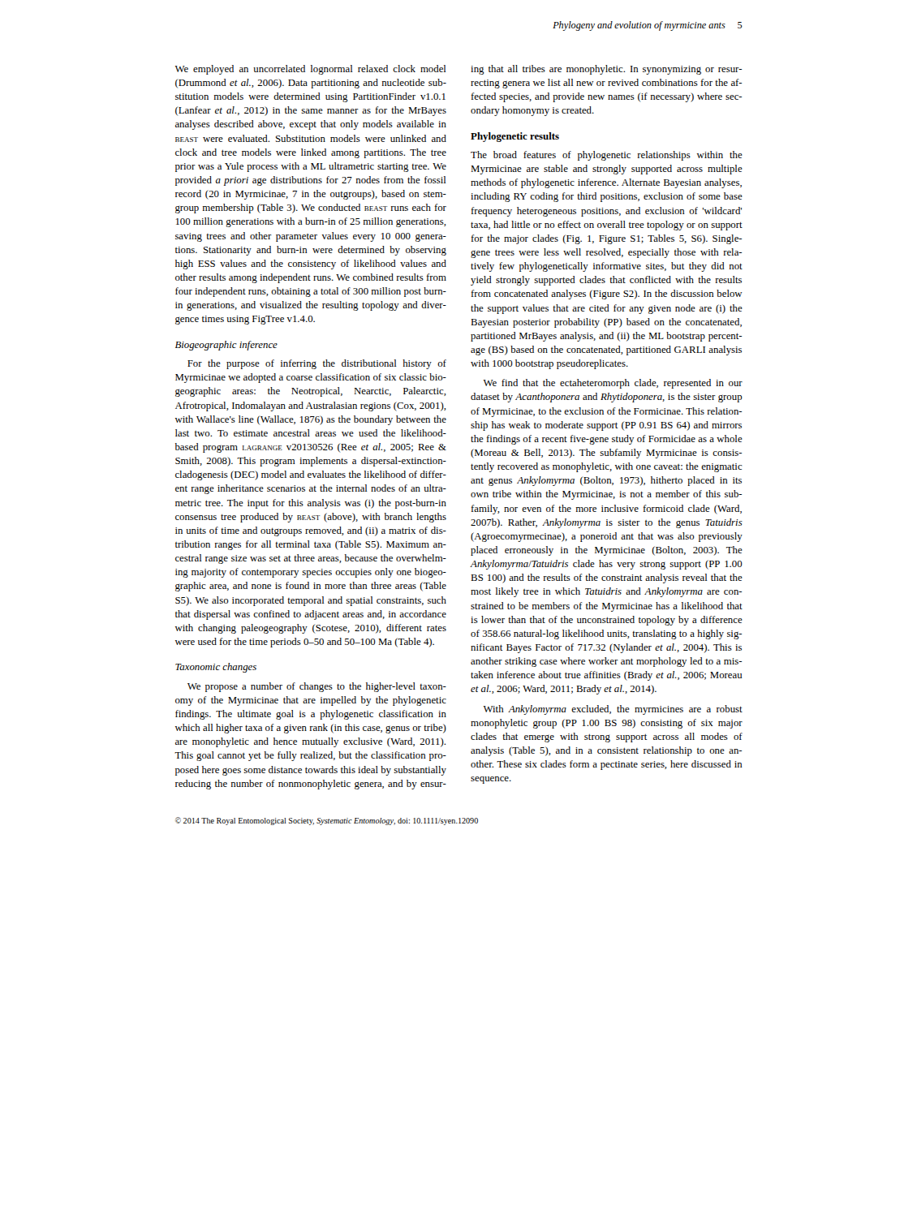Phylogeny and evolution of myrmicine ants 5
We employed an uncorrelated lognormal relaxed clock model (Drummond et al., 2006). Data partitioning and nucleotide substitution models were determined using PartitionFinder v1.0.1 (Lanfear et al., 2012) in the same manner as for the MrBayes analyses described above, except that only models available in beast were evaluated. Substitution models were unlinked and clock and tree models were linked among partitions. The tree prior was a Yule process with a ML ultrametric starting tree. We provided a priori age distributions for 27 nodes from the fossil record (20 in Myrmicinae, 7 in the outgroups), based on stem-group membership (Table 3). We conducted beast runs each for 100 million generations with a burn-in of 25 million generations, saving trees and other parameter values every 10 000 generations. Stationarity and burn-in were determined by observing high ESS values and the consistency of likelihood values and other results among independent runs. We combined results from four independent runs, obtaining a total of 300 million post burn-in generations, and visualized the resulting topology and divergence times using FigTree v1.4.0.
Biogeographic inference
For the purpose of inferring the distributional history of Myrmicinae we adopted a coarse classification of six classic biogeographic areas: the Neotropical, Nearctic, Palearctic, Afrotropical, Indomalayan and Australasian regions (Cox, 2001), with Wallace's line (Wallace, 1876) as the boundary between the last two. To estimate ancestral areas we used the likelihood-based program lagrange v20130526 (Ree et al., 2005; Ree & Smith, 2008). This program implements a dispersal-extinction-cladogenesis (DEC) model and evaluates the likelihood of different range inheritance scenarios at the internal nodes of an ultrametric tree. The input for this analysis was (i) the post-burn-in consensus tree produced by beast (above), with branch lengths in units of time and outgroups removed, and (ii) a matrix of distribution ranges for all terminal taxa (Table S5). Maximum ancestral range size was set at three areas, because the overwhelming majority of contemporary species occupies only one biogeographic area, and none is found in more than three areas (Table S5). We also incorporated temporal and spatial constraints, such that dispersal was confined to adjacent areas and, in accordance with changing paleogeography (Scotese, 2010), different rates were used for the time periods 0–50 and 50–100 Ma (Table 4).
Taxonomic changes
We propose a number of changes to the higher-level taxonomy of the Myrmicinae that are impelled by the phylogenetic findings. The ultimate goal is a phylogenetic classification in which all higher taxa of a given rank (in this case, genus or tribe) are monophyletic and hence mutually exclusive (Ward, 2011). This goal cannot yet be fully realized, but the classification proposed here goes some distance towards this ideal by substantially reducing the number of nonmonophyletic genera, and by ensuring that all tribes are monophyletic. In synonymizing or resurrecting genera we list all new or revived combinations for the affected species, and provide new names (if necessary) where secondary homonymy is created.
Phylogenetic results
The broad features of phylogenetic relationships within the Myrmicinae are stable and strongly supported across multiple methods of phylogenetic inference. Alternate Bayesian analyses, including RY coding for third positions, exclusion of some base frequency heterogeneous positions, and exclusion of 'wildcard' taxa, had little or no effect on overall tree topology or on support for the major clades (Fig. 1, Figure S1; Tables 5, S6). Single-gene trees were less well resolved, especially those with relatively few phylogenetically informative sites, but they did not yield strongly supported clades that conflicted with the results from concatenated analyses (Figure S2). In the discussion below the support values that are cited for any given node are (i) the Bayesian posterior probability (PP) based on the concatenated, partitioned MrBayes analysis, and (ii) the ML bootstrap percentage (BS) based on the concatenated, partitioned GARLI analysis with 1000 bootstrap pseudoreplicates.
We find that the ectaheteromorph clade, represented in our dataset by Acanthoponera and Rhytidoponera, is the sister group of Myrmicinae, to the exclusion of the Formicinae. This relationship has weak to moderate support (PP 0.91 BS 64) and mirrors the findings of a recent five-gene study of Formicidae as a whole (Moreau & Bell, 2013). The subfamily Myrmicinae is consistently recovered as monophyletic, with one caveat: the enigmatic ant genus Ankylomyrma (Bolton, 1973), hitherto placed in its own tribe within the Myrmicinae, is not a member of this subfamily, nor even of the more inclusive formicoid clade (Ward, 2007b). Rather, Ankylomyrma is sister to the genus Tatuidris (Agroecomyrmecinae), a poneroid ant that was also previously placed erroneously in the Myrmicinae (Bolton, 2003). The Ankylomyrma/Tatuidris clade has very strong support (PP 1.00 BS 100) and the results of the constraint analysis reveal that the most likely tree in which Tatuidris and Ankylomyrma are constrained to be members of the Myrmicinae has a likelihood that is lower than that of the unconstrained topology by a difference of 358.66 natural-log likelihood units, translating to a highly significant Bayes Factor of 717.32 (Nylander et al., 2004). This is another striking case where worker ant morphology led to a mistaken inference about true affinities (Brady et al., 2006; Moreau et al., 2006; Ward, 2011; Brady et al., 2014).
With Ankylomyrma excluded, the myrmicines are a robust monophyletic group (PP 1.00 BS 98) consisting of six major clades that emerge with strong support across all modes of analysis (Table 5), and in a consistent relationship to one another. These six clades form a pectinate series, here discussed in sequence.
© 2014 The Royal Entomological Society, Systematic Entomology, doi: 10.1111/syen.12090